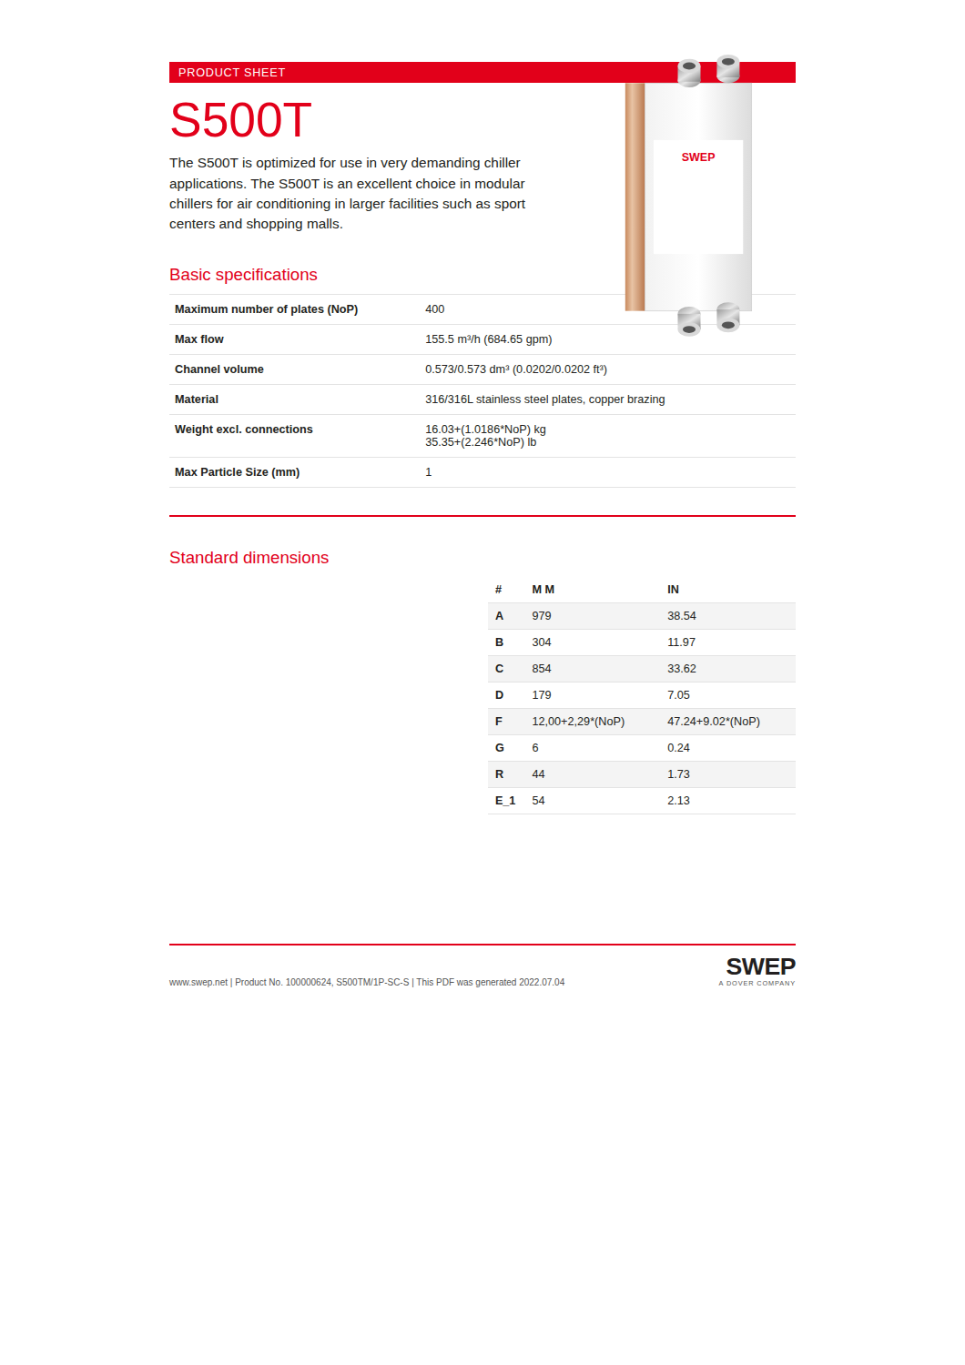PRODUCT SHEET
S500T
The S500T is optimized for use in very demanding chiller applications. The S500T is an excellent choice in modular chillers for air conditioning in larger facilities such as sport centers and shopping malls.
Basic specifications
| Maximum number of plates (NoP) | 400 |
| Max flow | 155.5 m³/h (684.65 gpm) |
| Channel volume | 0.573/0.573 dm³ (0.0202/0.0202 ft³) |
| Material | 316/316L stainless steel plates, copper brazing |
| Weight excl. connections | 16.03+(1.0186*NoP) kg 35.35+(2.246*NoP) lb |
| Max Particle Size (mm) | 1 |
Standard dimensions
| # | M M | IN |
| --- | --- | --- |
| A | 979 | 38.54 |
| B | 304 | 11.97 |
| C | 854 | 33.62 |
| D | 179 | 7.05 |
| F | 12,00+2,29*(NoP) | 47.24+9.02*(NoP) |
| G | 6 | 0.24 |
| R | 44 | 1.73 |
| E_1 | 54 | 2.13 |
www.swep.net | Product No. 100000624, S500TM/1P-SC-S | This PDF was generated 2022.07.04
SWEP
A DOVER COMPANY